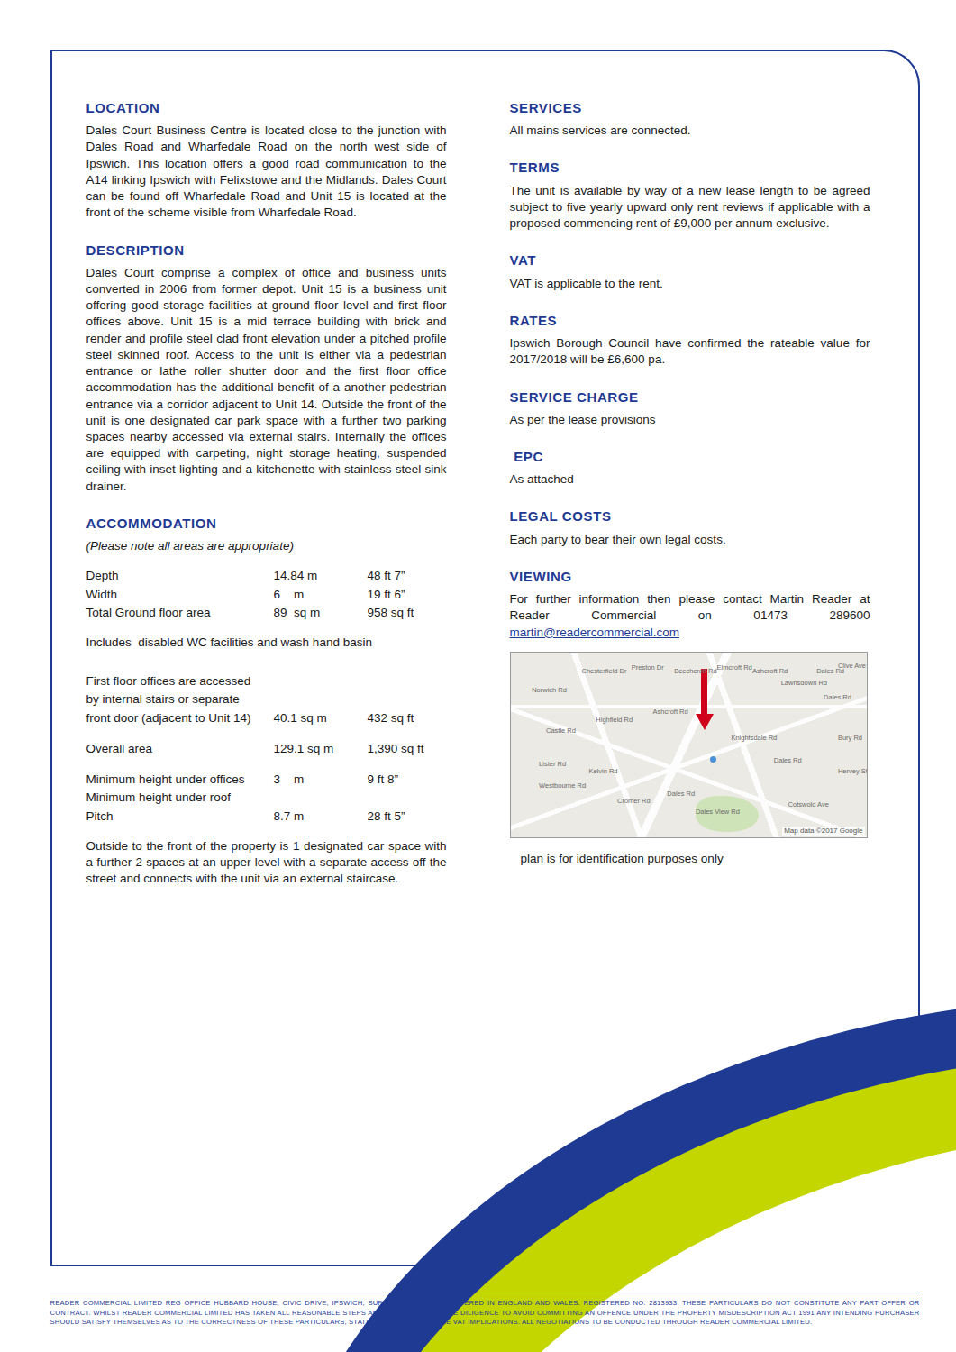Location
Dales Court Business Centre is located close to the junction with Dales Road and Wharfedale Road on the north west side of Ipswich. This location offers a good road communication to the A14 linking Ipswich with Felixstowe and the Midlands. Dales Court can be found off Wharfedale Road and Unit 15 is located at the front of the scheme visible from Wharfedale Road.
Description
Dales Court comprise a complex of office and business units converted in 2006 from former depot. Unit 15 is a business unit offering good storage facilities at ground floor level and first floor offices above. Unit 15 is a mid terrace building with brick and render and profile steel clad front elevation under a pitched profile steel skinned roof. Access to the unit is either via a pedestrian entrance or lathe roller shutter door and the first floor office accommodation has the additional benefit of a another pedestrian entrance via a corridor adjacent to Unit 14. Outside the front of the unit is one designated car park space with a further two parking spaces nearby accessed via external stairs. Internally the offices are equipped with carpeting, night storage heating, suspended ceiling with inset lighting and a kitchenette with stainless steel sink drainer.
Accommodation
(Please note all areas are appropriate)
| Depth | 14.84 m | 48 ft 7” |
| Width | 6 m | 19 ft 6” |
| Total Ground floor area | 89 sq m | 958 sq ft |
Includes disabled WC facilities and wash hand basin
| First floor offices are accessed | | |
| by internal stairs or separate | | |
| front door (adjacent to Unit 14) | 40.1 sq m | 432 sq ft |
| Overall area | 129.1 sq m | 1,390 sq ft |
| Minimum height under offices | 3 m | 9 ft 8” |
| Minimum height under roof | | |
| Pitch | 8.7 m | 28 ft 5” |
Outside to the front of the property is 1 designated car space with a further 2 spaces at an upper level with a separate access off the street and connects with the unit via an external staircase.
Services
All mains services are connected.
Terms
The unit is available by way of a new lease length to be agreed subject to five yearly upward only rent reviews if applicable with a proposed commencing rent of £9,000 per annum exclusive.
VAT
VAT is applicable to the rent.
Rates
Ipswich Borough Council have confirmed the rateable value for 2017/2018 will be £6,600 pa.
Service Charge
As per the lease provisions
EPC
As attached
Legal Costs
Each party to bear their own legal costs.
Viewing
For further information then please contact Martin Reader at Reader Commercial on 01473 289600 martin@readercommercial.com
Norwich Rd Chesterfield Dr Preston Dr Beechcroft Rd Elmcroft Rd Ashcroft Rd Lawnsdown Rd Dales Rd Clive Ave Dales Rd Castle Rd Highfield Rd Ashcroft Rd Knightsdale Rd Dales Rd Lister Rd Westbourne Rd Kelvin Rd Cromer Rd Dales Rd Dales View Rd Cotswold Ave Hervey St Bury Rd
Map data ©2017 Google
plan is for identification purposes only
Reader Commercial Limited Reg Office Hubbard House, Civic Drive, Ipswich, Suffolk IP1 2QA. Registered in England and Wales. Registered No: 2813933. These particulars do not constitute any part offer or contract. Whilst Reader Commercial Limited has taken all reasonable steps and exercised all due diligence to avoid committing an offence under the Property Misdescription Act 1991 any intending purchaser should satisfy themselves as to the correctness of these particulars, statements made and the VAT implications. All negotiations to be conducted through Reader Commercial Limited.